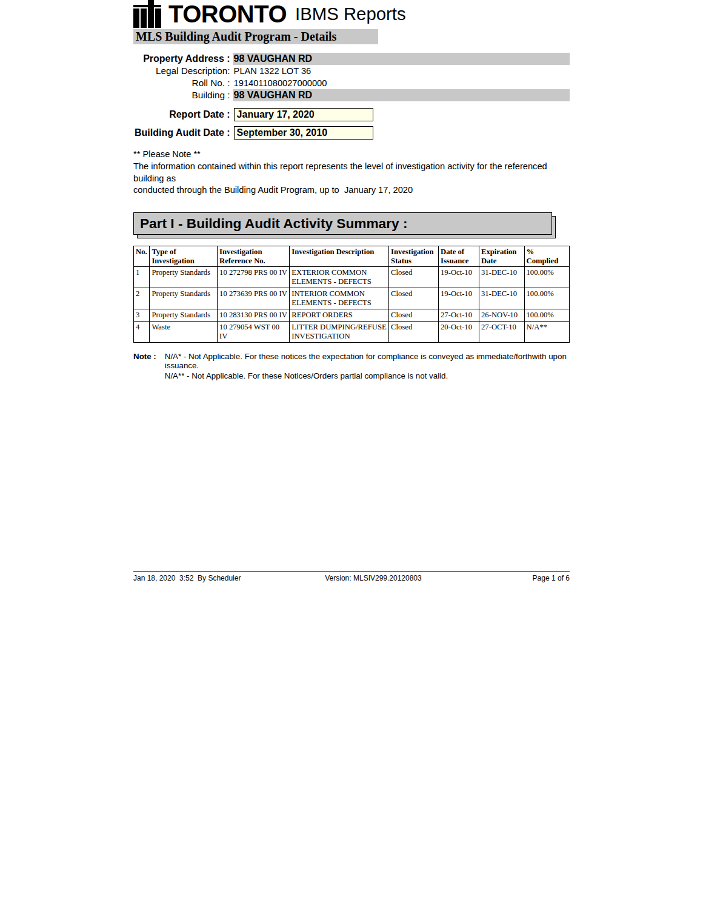TORONTO
IBMS Reports
MLS Building Audit Program - Details
| Property Address : | 98 VAUGHAN RD |
| Legal Description: | PLAN 1322 LOT 36 |
| Roll No. : | 1914011080027000000 |
| Building : | 98 VAUGHAN RD |
| Report Date : | January 17, 2020 |
| Building Audit Date : | September 30, 2010 |
** Please Note **
The information contained within this report represents the level of investigation activity for the referenced building as
conducted through the Building Audit Program, up to January 17, 2020
Part I - Building Audit Activity Summary :
| No. | Type of Investigation | Investigation Reference No. | Investigation Description | Investigation Status | Date of Issuance | Expiration Date | % Complied |
| --- | --- | --- | --- | --- | --- | --- | --- |
| 1 | Property Standards | 10 272798 PRS 00 IV | EXTERIOR COMMON ELEMENTS - DEFECTS | Closed | 19-Oct-10 | 31-DEC-10 | 100.00% |
| 2 | Property Standards | 10 273639 PRS 00 IV | INTERIOR COMMON ELEMENTS - DEFECTS | Closed | 19-Oct-10 | 31-DEC-10 | 100.00% |
| 3 | Property Standards | 10 283130 PRS 00 IV | REPORT ORDERS | Closed | 27-Oct-10 | 26-NOV-10 | 100.00% |
| 4 | Waste | 10 279054 WST 00 IV | LITTER DUMPING/REFUSE INVESTIGATION | Closed | 20-Oct-10 | 27-OCT-10 | N/A** |
| Note : | N/A* - Not Applicable. For these notices the expectation for compliance is conveyed as immediate/forthwith upon issuance. |
| | N/A** - Not Applicable. For these Notices/Orders partial compliance is not valid. |
Jan 18, 2020 3:52 By Scheduler
Version: MLSIV299.20120803
Page 1 of 6